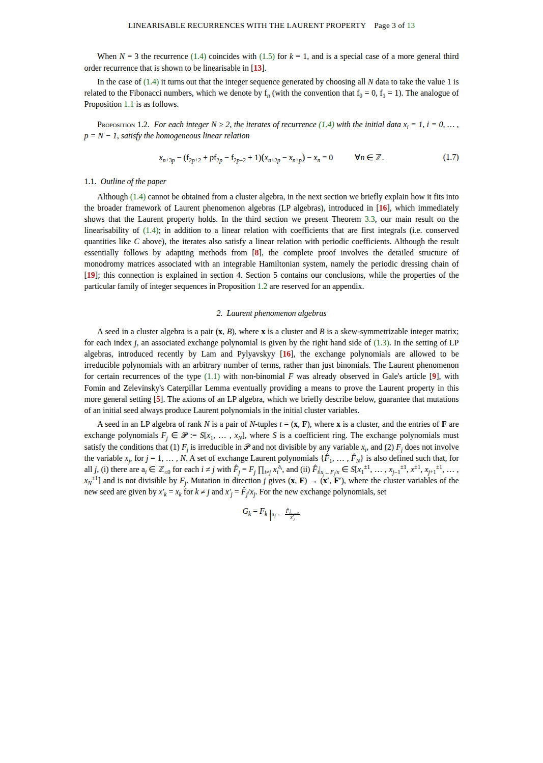LINEARISABLE RECURRENCES WITH THE LAURENT PROPERTY Page 3 of 13
When N = 3 the recurrence (1.4) coincides with (1.5) for k = 1, and is a special case of a more general third order recurrence that is shown to be linearisable in [13].
In the case of (1.4) it turns out that the integer sequence generated by choosing all N data to take the value 1 is related to the Fibonacci numbers, which we denote by fn (with the convention that f0 = 0, f1 = 1). The analogue of Proposition 1.1 is as follows.
Proposition 1.2. For each integer N ≥ 2, the iterates of recurrence (1.4) with the initial data xi = 1, i = 0, … , p = N − 1, satisfy the homogeneous linear relation
xn+3p − (f2p+2 + pf2p − f2p−2 + 1)(xn+2p − xn+p) − xn = 0 ∀n ∈ ℤ. (1.7)
1.1. Outline of the paper
Although (1.4) cannot be obtained from a cluster algebra, in the next section we briefly explain how it fits into the broader framework of Laurent phenomenon algebras (LP algebras), introduced in [16], which immediately shows that the Laurent property holds. In the third section we present Theorem 3.3, our main result on the linearisability of (1.4); in addition to a linear relation with coefficients that are first integrals (i.e. conserved quantities like C above), the iterates also satisfy a linear relation with periodic coefficients. Although the result essentially follows by adapting methods from [8], the complete proof involves the detailed structure of monodromy matrices associated with an integrable Hamiltonian system, namely the periodic dressing chain of [19]; this connection is explained in section 4. Section 5 contains our conclusions, while the properties of the particular family of integer sequences in Proposition 1.2 are reserved for an appendix.
2. Laurent phenomenon algebras
A seed in a cluster algebra is a pair (x, B), where x is a cluster and B is a skew-symmetrizable integer matrix; for each index j, an associated exchange polynomial is given by the right hand side of (1.3). In the setting of LP algebras, introduced recently by Lam and Pylyavskyy [16], the exchange polynomials are allowed to be irreducible polynomials with an arbitrary number of terms, rather than just binomials. The Laurent phenomenon for certain recurrences of the type (1.1) with non-binomial F was already observed in Gale's article [9], with Fomin and Zelevinsky's Caterpillar Lemma eventually providing a means to prove the Laurent property in this more general setting [5]. The axioms of an LP algebra, which we briefly describe below, guarantee that mutations of an initial seed always produce Laurent polynomials in the initial cluster variables.
A seed in an LP algebra of rank N is a pair of N-tuples t = (x, F), where x is a cluster, and the entries of F are exchange polynomials Fj ∈ 𝒫 := S[x1, … , xN], where S is a coefficient ring. The exchange polynomials must satisfy the conditions that (1) Fj is irreducible in 𝒫 and not divisible by any variable xi, and (2) Fj does not involve the variable xj, for j = 1, … , N. A set of exchange Laurent polynomials {F̂1, … , F̂N} is also defined such that, for all j, (i) there are ai ∈ ℤ≤0 for each i ≠ j with F̂j = Fj ∏i≠j xiai, and (ii) F̂i|xj←Fj/x ∈ S[x1±1, … , xj−1±1, x±1, xj+1±1, … , xN±1] and is not divisible by Fj. Mutation in direction j gives (x, F) → (x′, F′), where the cluster variables of the new seed are given by x′k = xk for k ≠ j and x′j = F̂j/xj. For the new exchange polynomials, set
Gk = Fk |xj ← F̂j|xk←0 x′j